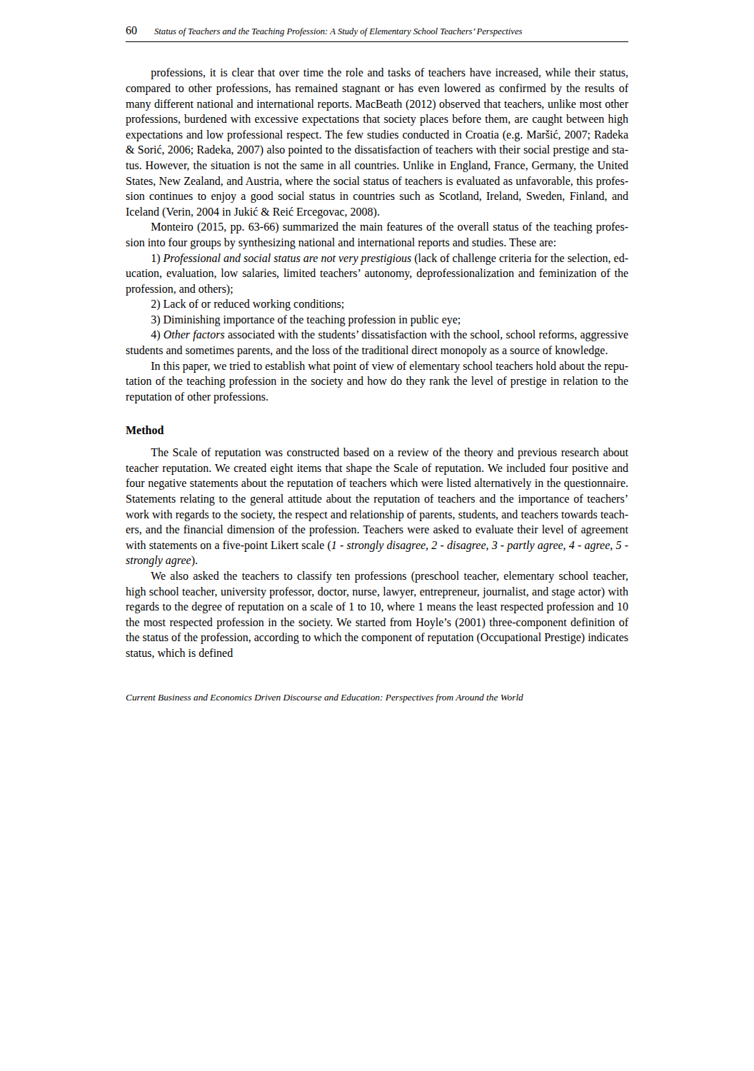60 Status of Teachers and the Teaching Profession: A Study of Elementary School Teachers’ Perspectives
professions, it is clear that over time the role and tasks of teachers have increased, while their status, compared to other professions, has remained stagnant or has even lowered as confirmed by the results of many different national and international reports. MacBeath (2012) observed that teachers, unlike most other professions, burdened with excessive expectations that society places before them, are caught between high expectations and low professional respect. The few studies conducted in Croatia (e.g. Maršić, 2007; Radeka & Sorić, 2006; Radeka, 2007) also pointed to the dissatisfaction of teachers with their social prestige and status. However, the situation is not the same in all countries. Unlike in England, France, Germany, the United States, New Zealand, and Austria, where the social status of teachers is evaluated as unfavorable, this profession continues to enjoy a good social status in countries such as Scotland, Ireland, Sweden, Finland, and Iceland (Verin, 2004 in Jukić & Reić Ercegovac, 2008).
Monteiro (2015, pp. 63-66) summarized the main features of the overall status of the teaching profession into four groups by synthesizing national and international reports and studies. These are:
1) Professional and social status are not very prestigious (lack of challenge criteria for the selection, education, evaluation, low salaries, limited teachers’ autonomy, deprofessionalization and feminization of the profession, and others);
2) Lack of or reduced working conditions;
3) Diminishing importance of the teaching profession in public eye;
4) Other factors associated with the students’ dissatisfaction with the school, school reforms, aggressive students and sometimes parents, and the loss of the traditional direct monopoly as a source of knowledge.
In this paper, we tried to establish what point of view of elementary school teachers hold about the reputation of the teaching profession in the society and how do they rank the level of prestige in relation to the reputation of other professions.
Method
The Scale of reputation was constructed based on a review of the theory and previous research about teacher reputation. We created eight items that shape the Scale of reputation. We included four positive and four negative statements about the reputation of teachers which were listed alternatively in the questionnaire. Statements relating to the general attitude about the reputation of teachers and the importance of teachers’ work with regards to the society, the respect and relationship of parents, students, and teachers towards teachers, and the financial dimension of the profession. Teachers were asked to evaluate their level of agreement with statements on a five-point Likert scale (1 - strongly disagree, 2 - disagree, 3 - partly agree, 4 - agree, 5 - strongly agree).
We also asked the teachers to classify ten professions (preschool teacher, elementary school teacher, high school teacher, university professor, doctor, nurse, lawyer, entrepreneur, journalist, and stage actor) with regards to the degree of reputation on a scale of 1 to 10, where 1 means the least respected profession and 10 the most respected profession in the society. We started from Hoyle’s (2001) three-component definition of the status of the profession, according to which the component of reputation (Occupational Prestige) indicates status, which is defined
Current Business and Economics Driven Discourse and Education: Perspectives from Around the World